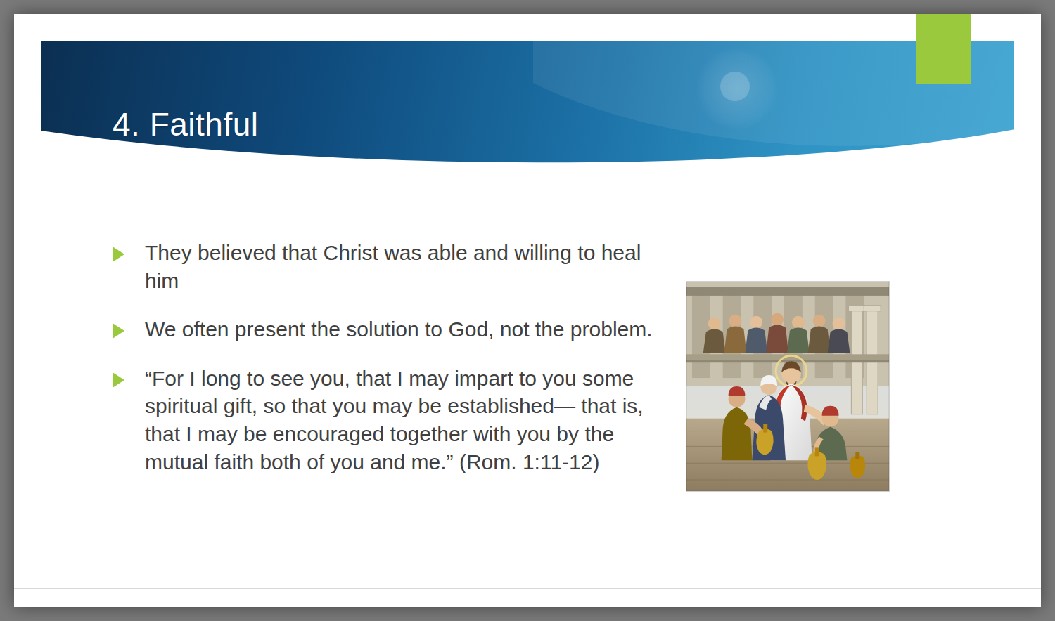4. Faithful
They believed that Christ was able and willing to heal him
We often present the solution to God, not the problem.
“For I long to see you, that I may impart to you some spiritual gift, so that you may be established— that is, that I may be encouraged together with you by the mutual faith both of you and me.” (Rom. 1:11-12)